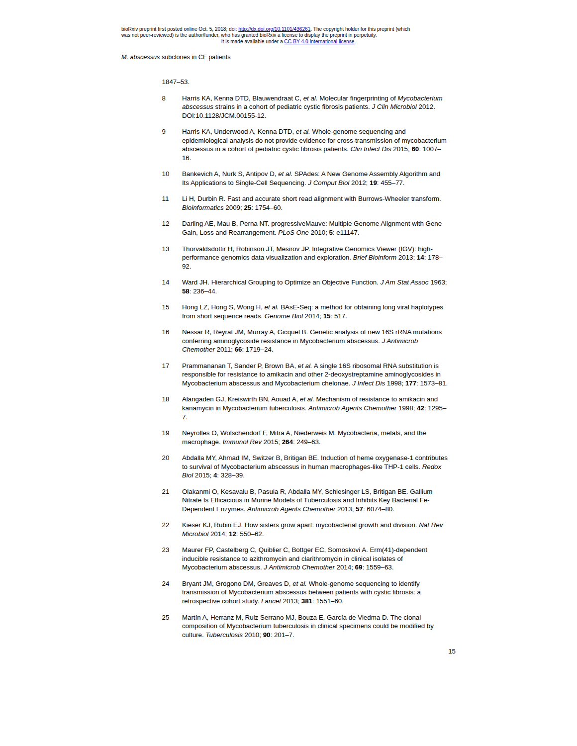bioRxiv preprint first posted online Oct. 5, 2018; doi: http://dx.doi.org/10.1101/436261. The copyright holder for this preprint (which was not peer-reviewed) is the author/funder, who has granted bioRxiv a license to display the preprint in perpetuity. It is made available under a CC-BY 4.0 International license.
M. abscessus subclones in CF patients
1847–53.
8
Harris KA, Kenna DTD, Blauwendraat C, et al. Molecular fingerprinting of Mycobacterium abscessus strains in a cohort of pediatric cystic fibrosis patients. J Clin Microbiol 2012. DOI:10.1128/JCM.00155-12.
9
Harris KA, Underwood A, Kenna DTD, et al. Whole-genome sequencing and epidemiological analysis do not provide evidence for cross-transmission of mycobacterium abscessus in a cohort of pediatric cystic fibrosis patients. Clin Infect Dis 2015; 60: 1007–16.
10
Bankevich A, Nurk S, Antipov D, et al. SPAdes: A New Genome Assembly Algorithm and Its Applications to Single-Cell Sequencing. J Comput Biol 2012; 19: 455–77.
11
Li H, Durbin R. Fast and accurate short read alignment with Burrows-Wheeler transform. Bioinformatics 2009; 25: 1754–60.
12
Darling AE, Mau B, Perna NT. progressiveMauve: Multiple Genome Alignment with Gene Gain, Loss and Rearrangement. PLoS One 2010; 5: e11147.
13
Thorvaldsdottir H, Robinson JT, Mesirov JP. Integrative Genomics Viewer (IGV): high-performance genomics data visualization and exploration. Brief Bioinform 2013; 14: 178–92.
14
Ward JH. Hierarchical Grouping to Optimize an Objective Function. J Am Stat Assoc 1963; 58: 236–44.
15
Hong LZ, Hong S, Wong H, et al. BAsE-Seq: a method for obtaining long viral haplotypes from short sequence reads. Genome Biol 2014; 15: 517.
16
Nessar R, Reyrat JM, Murray A, Gicquel B. Genetic analysis of new 16S rRNA mutations conferring aminoglycoside resistance in Mycobacterium abscessus. J Antimicrob Chemother 2011; 66: 1719–24.
17
Prammananan T, Sander P, Brown BA, et al. A single 16S ribosomal RNA substitution is responsible for resistance to amikacin and other 2-deoxystreptamine aminoglycosides in Mycobacterium abscessus and Mycobacterium chelonae. J Infect Dis 1998; 177: 1573–81.
18
Alangaden GJ, Kreiswirth BN, Aouad A, et al. Mechanism of resistance to amikacin and kanamycin in Mycobacterium tuberculosis. Antimicrob Agents Chemother 1998; 42: 1295–7.
19
Neyrolles O, Wolschendorf F, Mitra A, Niederweis M. Mycobacteria, metals, and the macrophage. Immunol Rev 2015; 264: 249–63.
20
Abdalla MY, Ahmad IM, Switzer B, Britigan BE. Induction of heme oxygenase-1 contributes to survival of Mycobacterium abscessus in human macrophages-like THP-1 cells. Redox Biol 2015; 4: 328–39.
21
Olakanmi O, Kesavalu B, Pasula R, Abdalla MY, Schlesinger LS, Britigan BE. Gallium Nitrate Is Efficacious in Murine Models of Tuberculosis and Inhibits Key Bacterial Fe-Dependent Enzymes. Antimicrob Agents Chemother 2013; 57: 6074–80.
22
Kieser KJ, Rubin EJ. How sisters grow apart: mycobacterial growth and division. Nat Rev Microbiol 2014; 12: 550–62.
23
Maurer FP, Castelberg C, Quiblier C, Bottger EC, Somoskovi A. Erm(41)-dependent inducible resistance to azithromycin and clarithromycin in clinical isolates of Mycobacterium abscessus. J Antimicrob Chemother 2014; 69: 1559–63.
24
Bryant JM, Grogono DM, Greaves D, et al. Whole-genome sequencing to identify transmission of Mycobacterium abscessus between patients with cystic fibrosis: a retrospective cohort study. Lancet 2013; 381: 1551–60.
25
Martín A, Herranz M, Ruiz Serrano MJ, Bouza E, García de Viedma D. The clonal composition of Mycobacterium tuberculosis in clinical specimens could be modified by culture. Tuberculosis 2010; 90: 201–7.
15